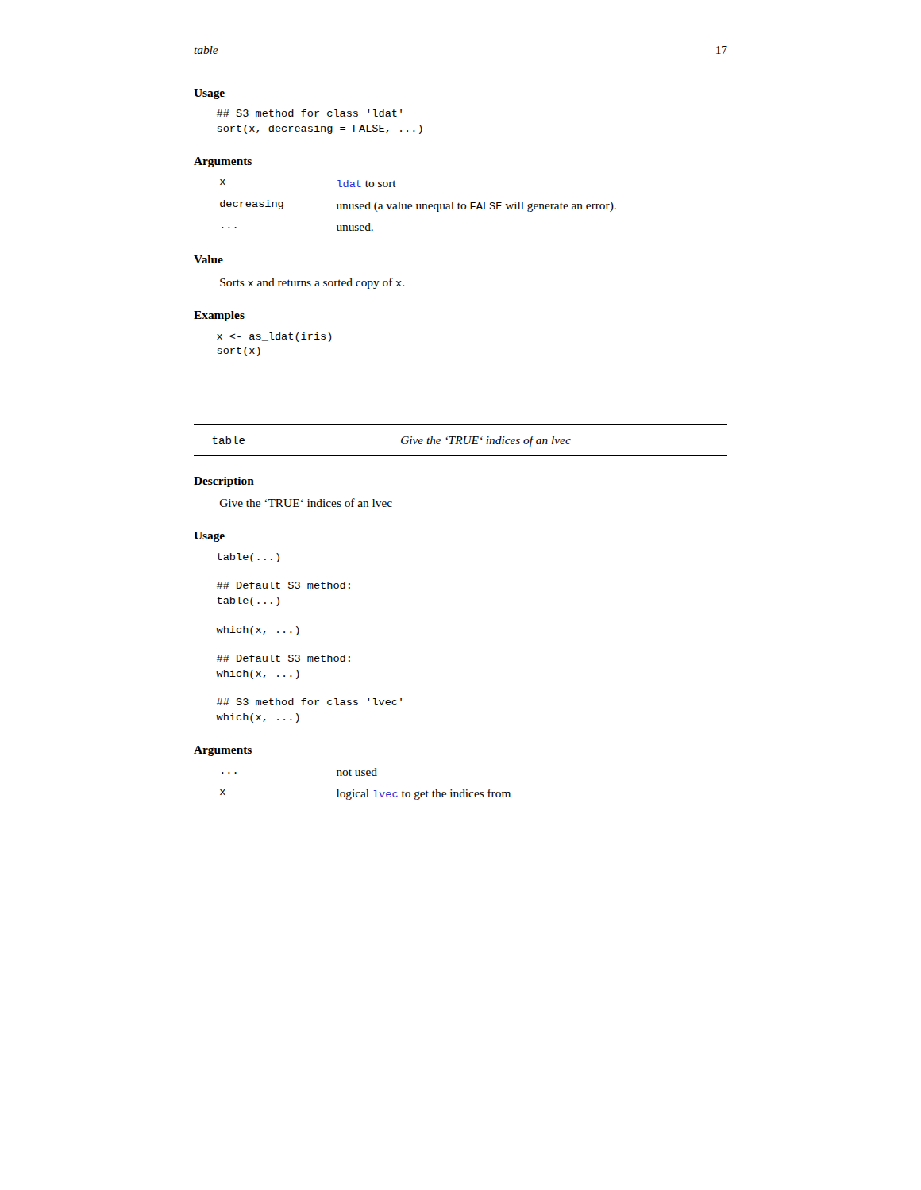table 17
Usage
## S3 method for class 'ldat'
sort(x, decreasing = FALSE, ...)
Arguments
x
ldat to sort
decreasing
unused (a value unequal to FALSE will generate an error).
...
unused.
Value
Sorts x and returns a sorted copy of x.
Examples
x <- as_ldat(iris)
sort(x)
table
Give the ‘TRUE‘ indices of an lvec
Description
Give the ‘TRUE‘ indices of an lvec
Usage
table(...)

## Default S3 method:
table(...)

which(x, ...)

## Default S3 method:
which(x, ...)

## S3 method for class 'lvec'
which(x, ...)
Arguments
...
not used
x
logical lvec to get the indices from